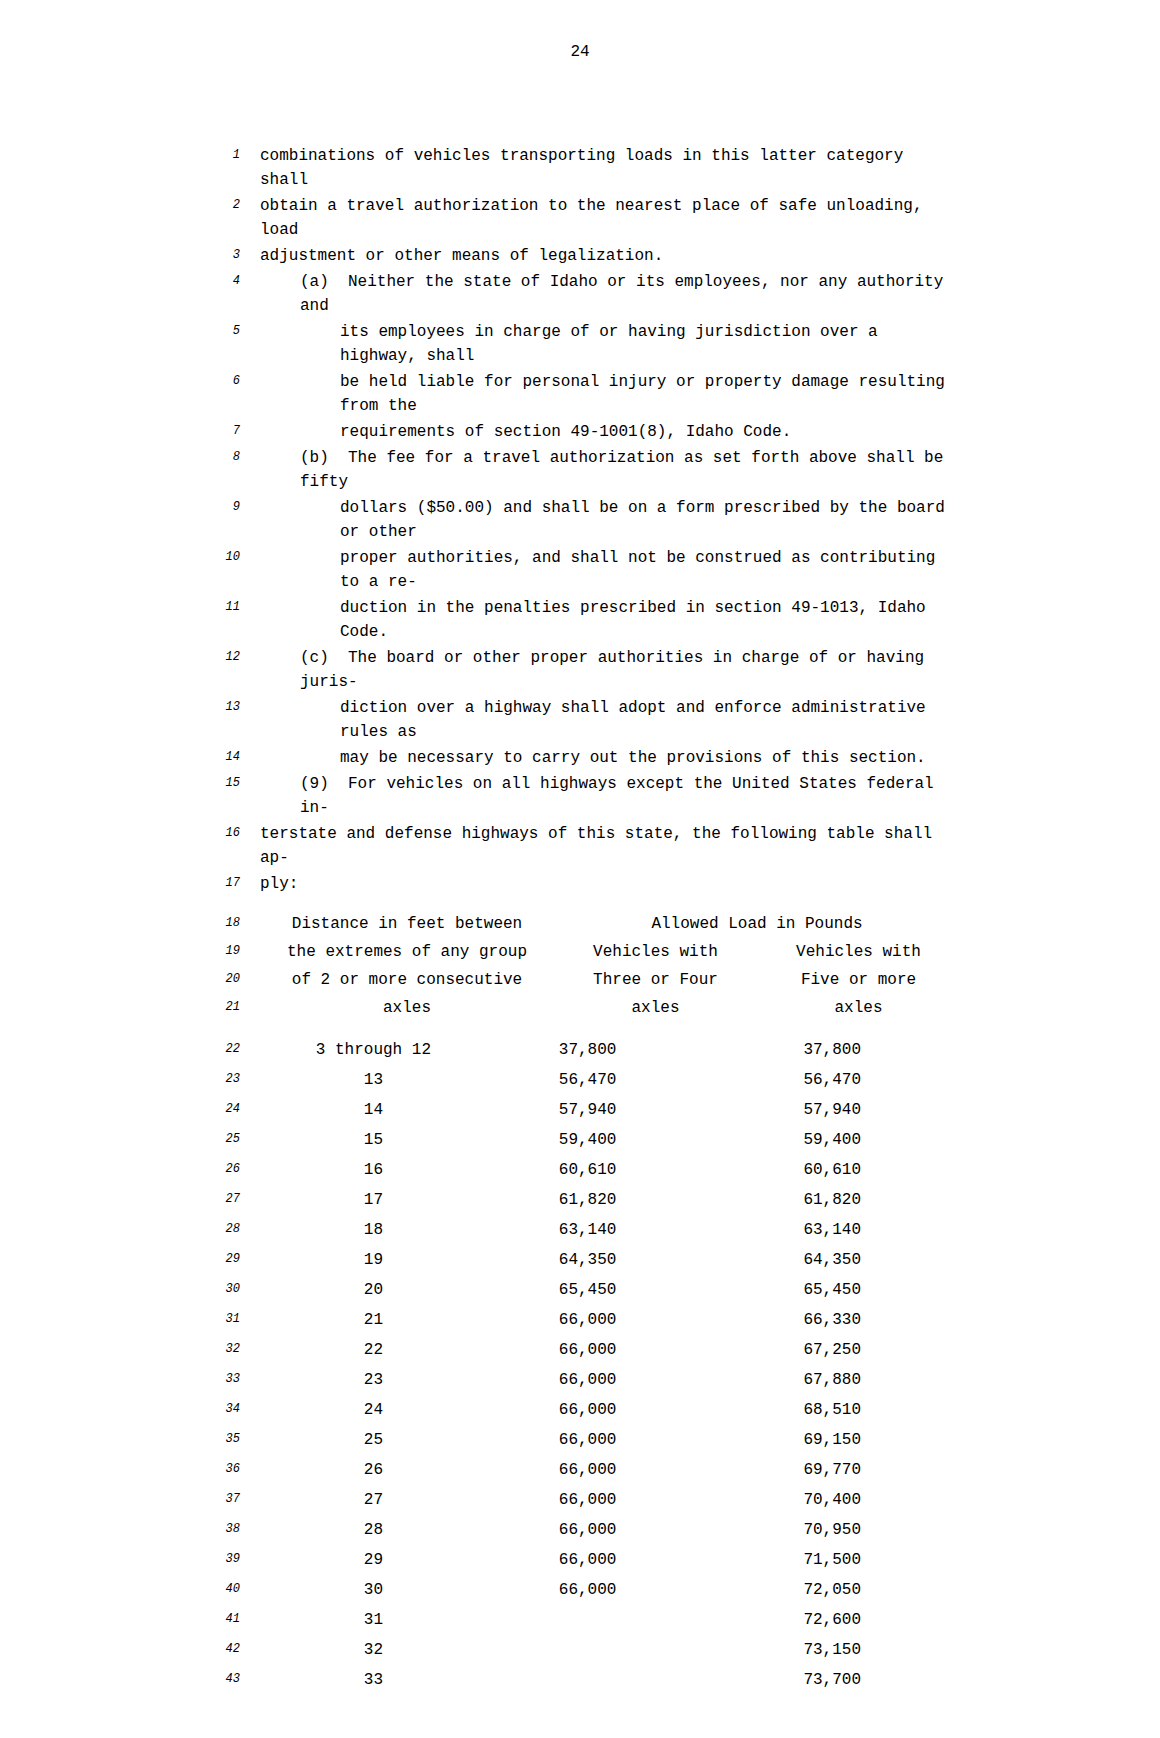24
1
combinations of vehicles transporting loads in this latter category shall
2
obtain a travel authorization to the nearest place of safe unloading, load
3
adjustment or other means of legalization.
4
(a) Neither the state of Idaho or its employees, nor any authority and
5
its employees in charge of or having jurisdiction over a highway, shall
6
be held liable for personal injury or property damage resulting from the
7
requirements of section 49-1001(8), Idaho Code.
8
(b) The fee for a travel authorization as set forth above shall be fifty
9
dollars ($50.00) and shall be on a form prescribed by the board or other
10
proper authorities, and shall not be construed as contributing to a re-
11
duction in the penalties prescribed in section 49-1013, Idaho Code.
12
(c) The board or other proper authorities in charge of or having juris-
13
diction over a highway shall adopt and enforce administrative rules as
14
may be necessary to carry out the provisions of this section.
15
(9) For vehicles on all highways except the United States federal in-
16
terstate and defense highways of this state, the following table shall ap-
17
ply:
18
Distance in feet between Allowed Load in Pounds
19
the extremes of any group Vehicles with Vehicles with
20
of 2 or more consecutive Three or Four Five or more
21
axles axles axles
22
3 through 1237,80037,800
23
1356,47056,470
24
1457,94057,940
25
1559,40059,400
26
1660,61060,610
27
1761,82061,820
28
1863,14063,140
29
1964,35064,350
30
2065,45065,450
31
2166,00066,330
32
2266,00067,250
33
2366,00067,880
34
2466,00068,510
35
2566,00069,150
36
2666,00069,770
37
2766,00070,400
38
2866,00070,950
39
2966,00071,500
40
3066,00072,050
41
31 72,600
42
32 73,150
43
33 73,700